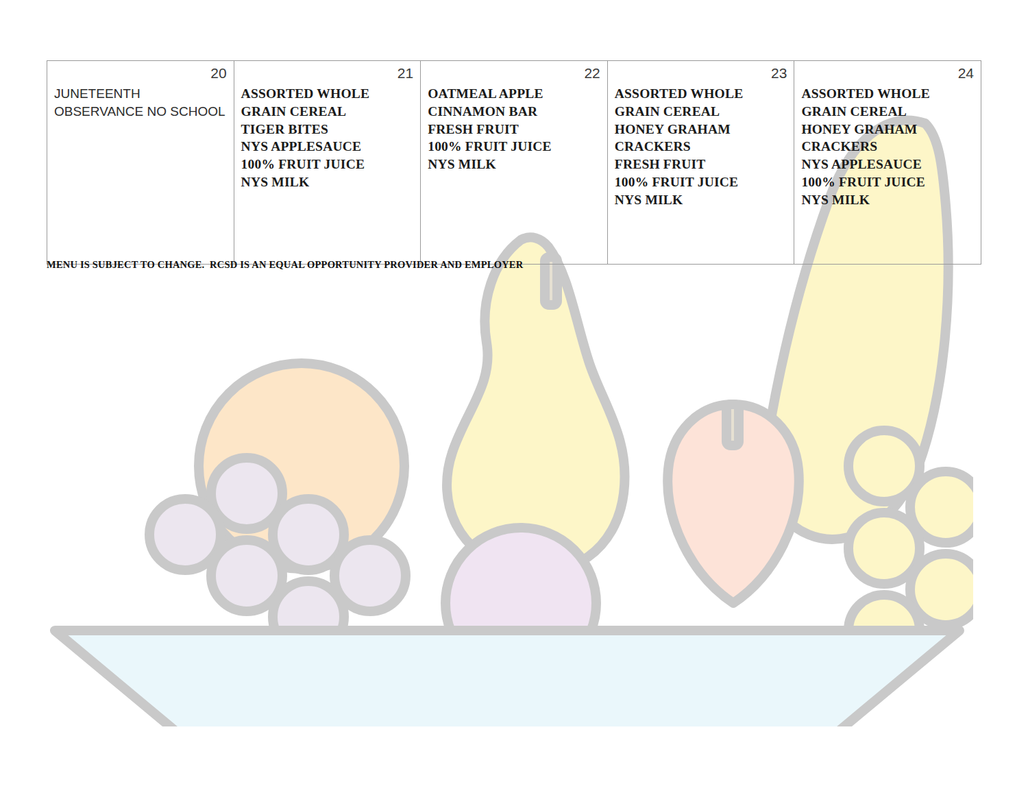| 20 Juneteenth Observance No School | 21 Assorted Whole Grain Cereal Tiger Bites NYS Applesauce 100% Fruit Juice NYS Milk | 22 Oatmeal Apple Cinnamon Bar Fresh Fruit 100% Fruit Juice NYS Milk | 23 Assorted Whole Grain Cereal Honey Graham Crackers Fresh Fruit 100% Fruit Juice NYS Milk | 24 Assorted Whole Grain Cereal Honey Graham Crackers NYS Applesauce 100% Fruit Juice NYS Milk |
Menu is subject to change. RCSD is an equal opportunity provider and employer